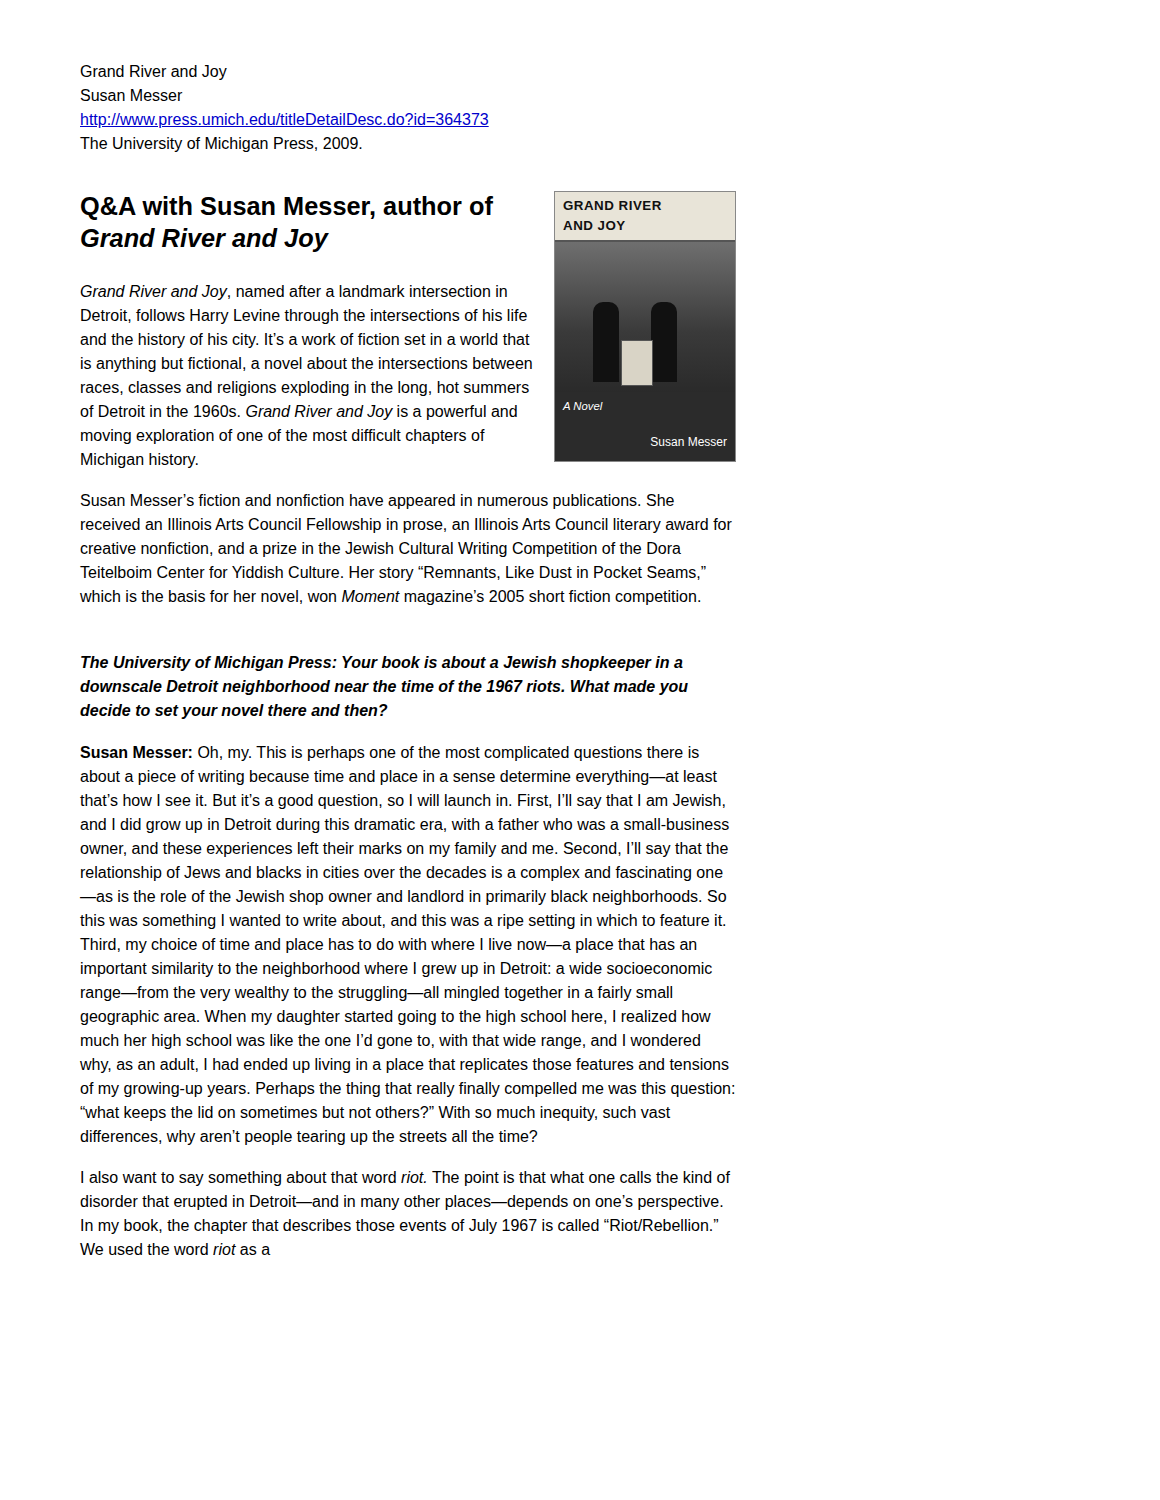Grand River and Joy
Susan Messer
http://www.press.umich.edu/titleDetailDesc.do?id=364373
The University of Michigan Press, 2009.
GRAND RIVER
AND JOY
A Novel
Susan Messer
Q&A with Susan Messer, author of Grand River and Joy
Grand River and Joy, named after a landmark intersection in Detroit, follows Harry Levine through the intersections of his life and the history of his city. It’s a work of fiction set in a world that is anything but fictional, a novel about the intersections between races, classes and religions exploding in the long, hot summers of Detroit in the 1960s. Grand River and Joy is a powerful and moving exploration of one of the most difficult chapters of Michigan history.
Susan Messer’s fiction and nonfiction have appeared in numerous publications. She received an Illinois Arts Council Fellowship in prose, an Illinois Arts Council literary award for creative nonfiction, and a prize in the Jewish Cultural Writing Competition of the Dora Teitelboim Center for Yiddish Culture. Her story “Remnants, Like Dust in Pocket Seams,” which is the basis for her novel, won Moment magazine’s 2005 short fiction competition.
The University of Michigan Press: Your book is about a Jewish shopkeeper in a downscale Detroit neighborhood near the time of the 1967 riots. What made you decide to set your novel there and then?
Susan Messer: Oh, my. This is perhaps one of the most complicated questions there is about a piece of writing because time and place in a sense determine everything—at least that’s how I see it. But it’s a good question, so I will launch in. First, I’ll say that I am Jewish, and I did grow up in Detroit during this dramatic era, with a father who was a small-business owner, and these experiences left their marks on my family and me. Second, I’ll say that the relationship of Jews and blacks in cities over the decades is a complex and fascinating one—as is the role of the Jewish shop owner and landlord in primarily black neighborhoods. So this was something I wanted to write about, and this was a ripe setting in which to feature it. Third, my choice of time and place has to do with where I live now—a place that has an important similarity to the neighborhood where I grew up in Detroit: a wide socioeconomic range—from the very wealthy to the struggling—all mingled together in a fairly small geographic area. When my daughter started going to the high school here, I realized how much her high school was like the one I’d gone to, with that wide range, and I wondered why, as an adult, I had ended up living in a place that replicates those features and tensions of my growing-up years. Perhaps the thing that really finally compelled me was this question: “what keeps the lid on sometimes but not others?” With so much inequity, such vast differences, why aren’t people tearing up the streets all the time?
I also want to say something about that word riot. The point is that what one calls the kind of disorder that erupted in Detroit—and in many other places—depends on one’s perspective. In my book, the chapter that describes those events of July 1967 is called “Riot/Rebellion.” We used the word riot as a